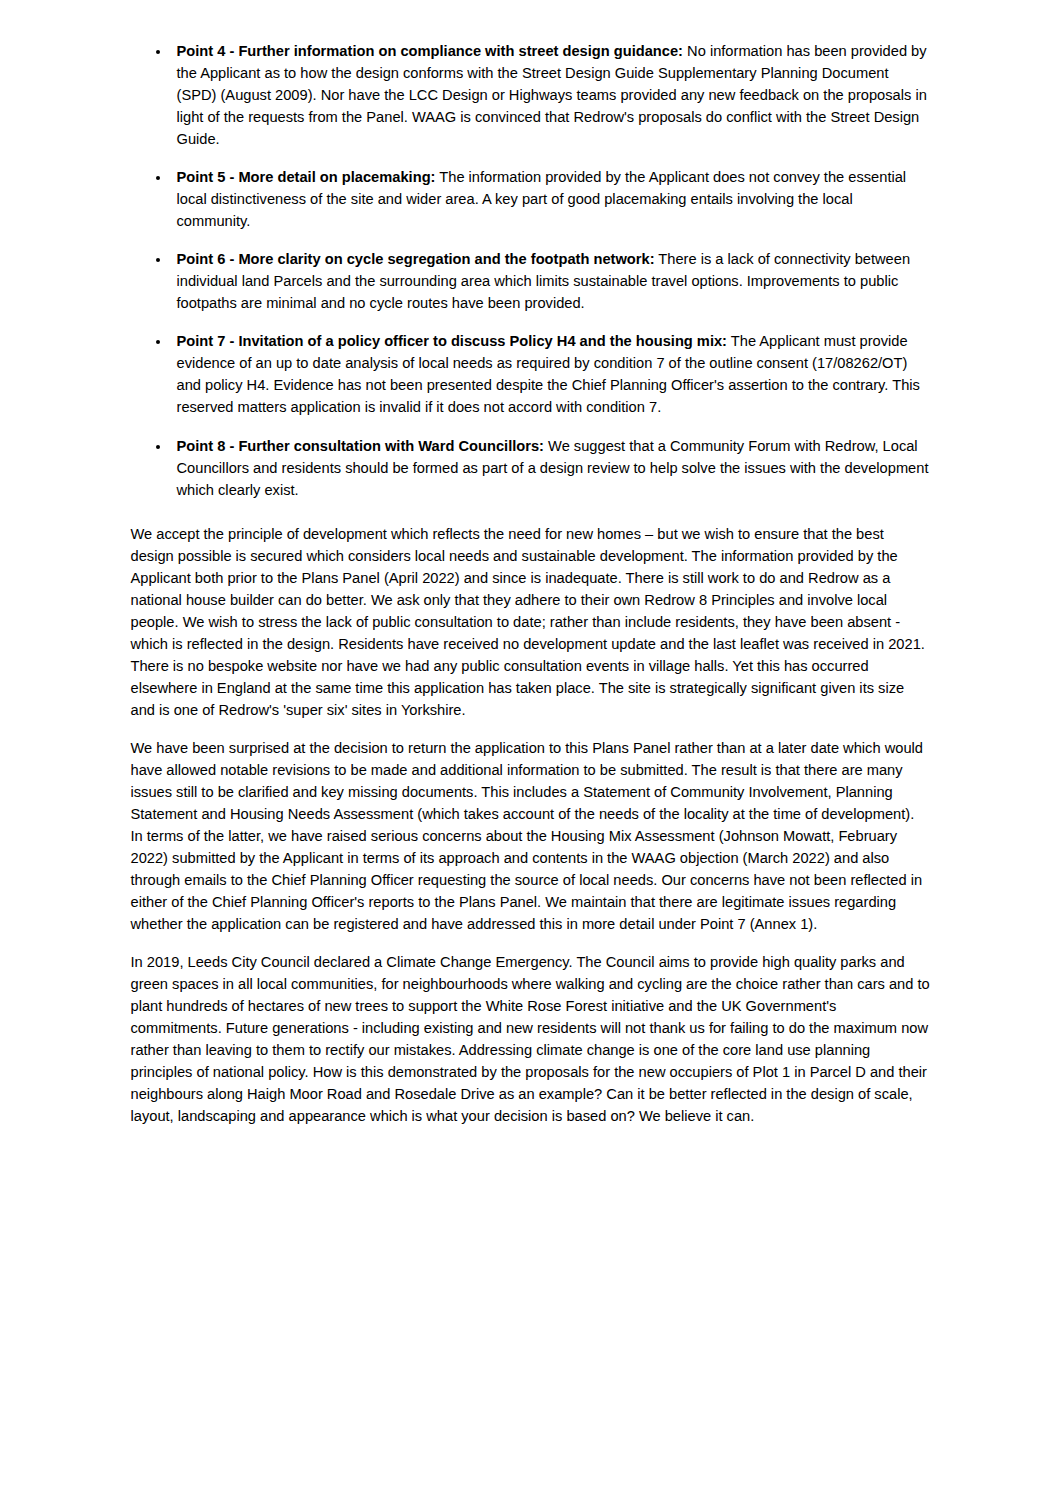Point 4 - Further information on compliance with street design guidance: No information has been provided by the Applicant as to how the design conforms with the Street Design Guide Supplementary Planning Document (SPD) (August 2009). Nor have the LCC Design or Highways teams provided any new feedback on the proposals in light of the requests from the Panel. WAAG is convinced that Redrow's proposals do conflict with the Street Design Guide.
Point 5 - More detail on placemaking: The information provided by the Applicant does not convey the essential local distinctiveness of the site and wider area. A key part of good placemaking entails involving the local community.
Point 6 - More clarity on cycle segregation and the footpath network: There is a lack of connectivity between individual land Parcels and the surrounding area which limits sustainable travel options. Improvements to public footpaths are minimal and no cycle routes have been provided.
Point 7 - Invitation of a policy officer to discuss Policy H4 and the housing mix: The Applicant must provide evidence of an up to date analysis of local needs as required by condition 7 of the outline consent (17/08262/OT) and policy H4. Evidence has not been presented despite the Chief Planning Officer's assertion to the contrary. This reserved matters application is invalid if it does not accord with condition 7.
Point 8 - Further consultation with Ward Councillors: We suggest that a Community Forum with Redrow, Local Councillors and residents should be formed as part of a design review to help solve the issues with the development which clearly exist.
We accept the principle of development which reflects the need for new homes – but we wish to ensure that the best design possible is secured which considers local needs and sustainable development. The information provided by the Applicant both prior to the Plans Panel (April 2022) and since is inadequate. There is still work to do and Redrow as a national house builder can do better. We ask only that they adhere to their own Redrow 8 Principles and involve local people. We wish to stress the lack of public consultation to date; rather than include residents, they have been absent - which is reflected in the design. Residents have received no development update and the last leaflet was received in 2021. There is no bespoke website nor have we had any public consultation events in village halls. Yet this has occurred elsewhere in England at the same time this application has taken place. The site is strategically significant given its size and is one of Redrow's 'super six' sites in Yorkshire.
We have been surprised at the decision to return the application to this Plans Panel rather than at a later date which would have allowed notable revisions to be made and additional information to be submitted. The result is that there are many issues still to be clarified and key missing documents. This includes a Statement of Community Involvement, Planning Statement and Housing Needs Assessment (which takes account of the needs of the locality at the time of development). In terms of the latter, we have raised serious concerns about the Housing Mix Assessment (Johnson Mowatt, February 2022) submitted by the Applicant in terms of its approach and contents in the WAAG objection (March 2022) and also through emails to the Chief Planning Officer requesting the source of local needs. Our concerns have not been reflected in either of the Chief Planning Officer's reports to the Plans Panel. We maintain that there are legitimate issues regarding whether the application can be registered and have addressed this in more detail under Point 7 (Annex 1).
In 2019, Leeds City Council declared a Climate Change Emergency. The Council aims to provide high quality parks and green spaces in all local communities, for neighbourhoods where walking and cycling are the choice rather than cars and to plant hundreds of hectares of new trees to support the White Rose Forest initiative and the UK Government's commitments. Future generations - including existing and new residents will not thank us for failing to do the maximum now rather than leaving to them to rectify our mistakes. Addressing climate change is one of the core land use planning principles of national policy. How is this demonstrated by the proposals for the new occupiers of Plot 1 in Parcel D and their neighbours along Haigh Moor Road and Rosedale Drive as an example? Can it be better reflected in the design of scale, layout, landscaping and appearance which is what your decision is based on? We believe it can.